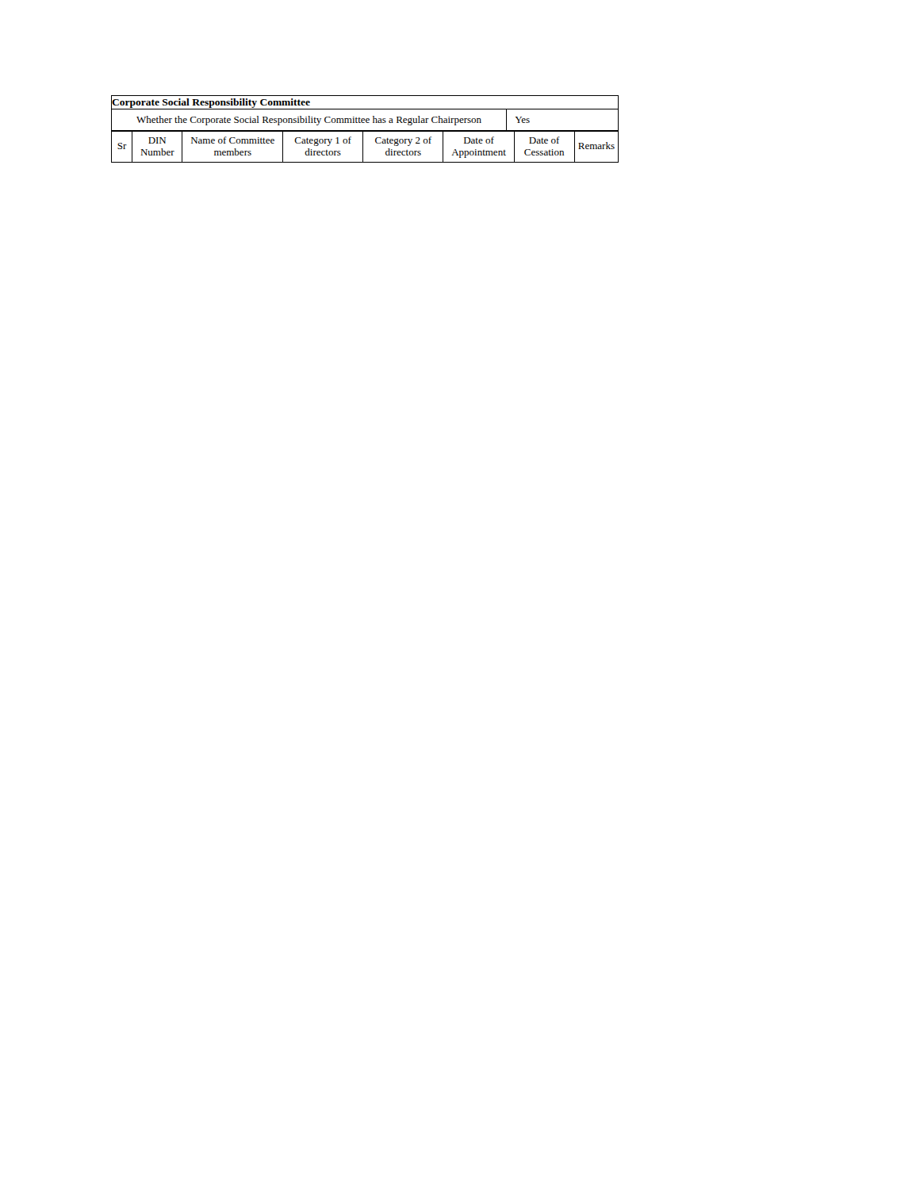| Corporate Social Responsibility Committee |
| / Whether the Corporate Social Responsibility Committee has a Regular Chairperson / Yes / |
| / Sr / DIN Number / Name of Committee members / Category 1 of directors / Category 2 of directors / Date of Appointment / Date of Cessation / Remarks / |